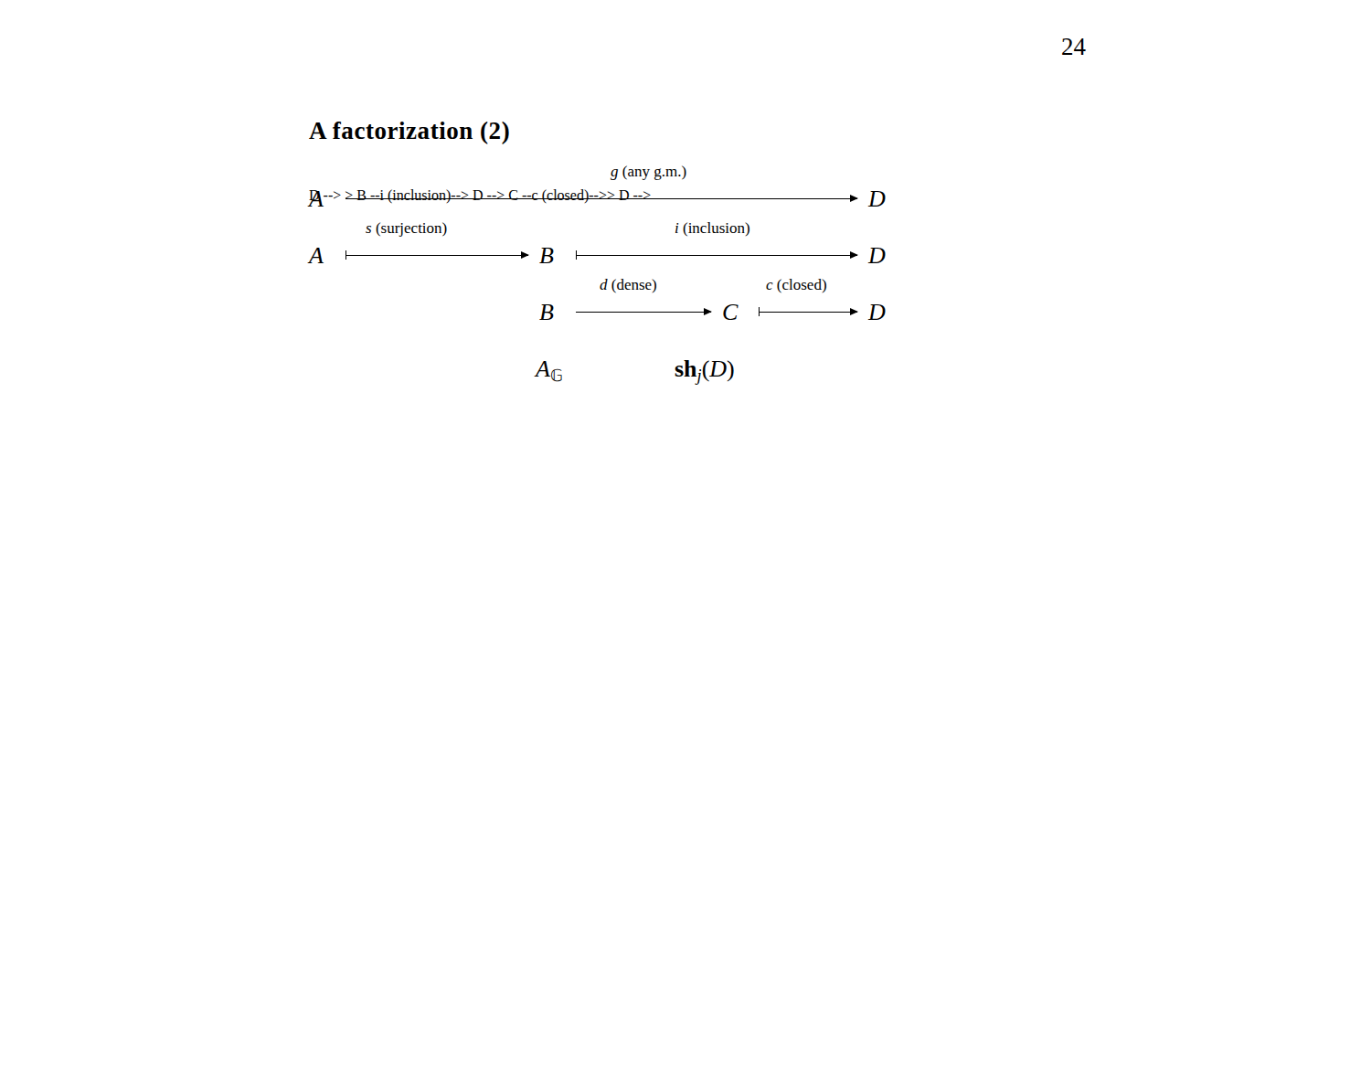24
A factorization (2)
D --> A g (any g.m.) D > B --i (inclusion)--> D --> A s (surjection) B i (inclusion) D C --c (closed)-->> D --> B d (dense) C c (closed) D Row 4: A_G sh_j(D) A𝔾 sh j(D)